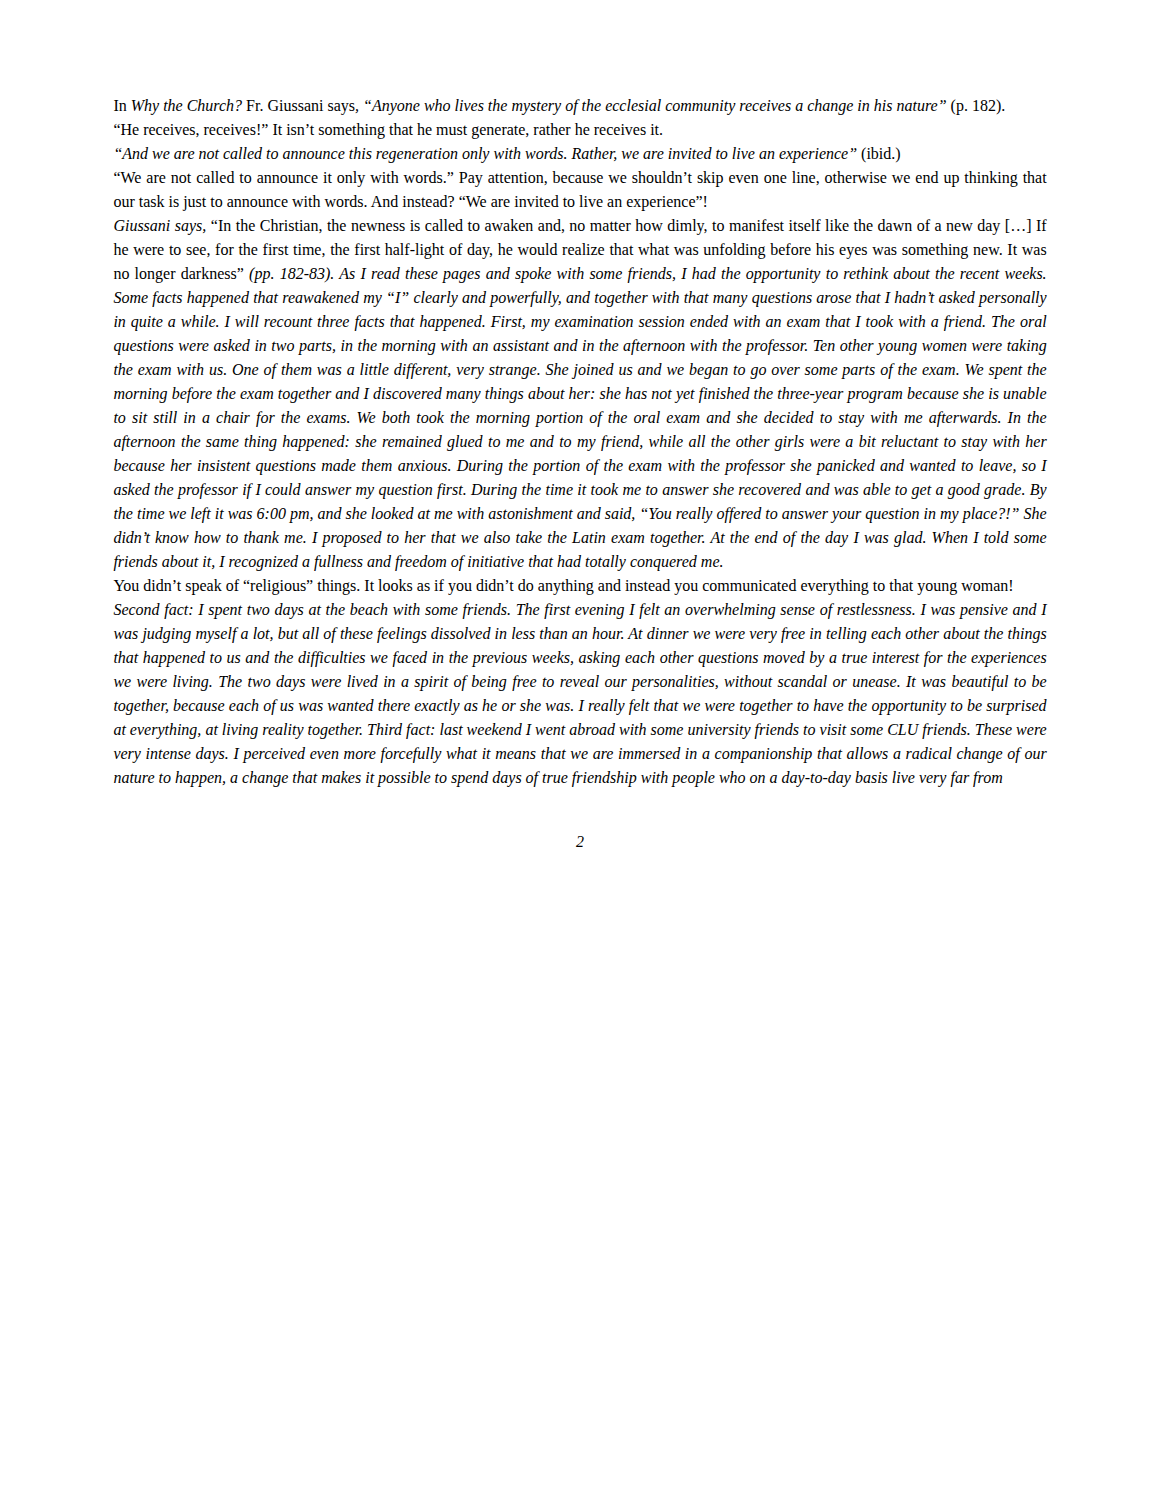In Why the Church? Fr. Giussani says, “Anyone who lives the mystery of the ecclesial community receives a change in his nature” (p. 182).
“He receives, receives!” It isn’t something that he must generate, rather he receives it.
“And we are not called to announce this regeneration only with words. Rather, we are invited to live an experience” (ibid.)
“We are not called to announce it only with words.” Pay attention, because we shouldn’t skip even one line, otherwise we end up thinking that our task is just to announce with words. And instead? “We are invited to live an experience”!
Giussani says, “In the Christian, the newness is called to awaken and, no matter how dimly, to manifest itself like the dawn of a new day […] If he were to see, for the first time, the first half-light of day, he would realize that what was unfolding before his eyes was something new. It was no longer darkness” (pp. 182-83). As I read these pages and spoke with some friends, I had the opportunity to rethink about the recent weeks. Some facts happened that reawakened my “I” clearly and powerfully, and together with that many questions arose that I hadn’t asked personally in quite a while. I will recount three facts that happened. First, my examination session ended with an exam that I took with a friend. The oral questions were asked in two parts, in the morning with an assistant and in the afternoon with the professor. Ten other young women were taking the exam with us. One of them was a little different, very strange. She joined us and we began to go over some parts of the exam. We spent the morning before the exam together and I discovered many things about her: she has not yet finished the three-year program because she is unable to sit still in a chair for the exams. We both took the morning portion of the oral exam and she decided to stay with me afterwards. In the afternoon the same thing happened: she remained glued to me and to my friend, while all the other girls were a bit reluctant to stay with her because her insistent questions made them anxious. During the portion of the exam with the professor she panicked and wanted to leave, so I asked the professor if I could answer my question first. During the time it took me to answer she recovered and was able to get a good grade. By the time we left it was 6:00 pm, and she looked at me with astonishment and said, “You really offered to answer your question in my place?!” She didn’t know how to thank me. I proposed to her that we also take the Latin exam together. At the end of the day I was glad. When I told some friends about it, I recognized a fullness and freedom of initiative that had totally conquered me.
You didn’t speak of “religious” things. It looks as if you didn’t do anything and instead you communicated everything to that young woman!
Second fact: I spent two days at the beach with some friends. The first evening I felt an overwhelming sense of restlessness. I was pensive and I was judging myself a lot, but all of these feelings dissolved in less than an hour. At dinner we were very free in telling each other about the things that happened to us and the difficulties we faced in the previous weeks, asking each other questions moved by a true interest for the experiences we were living. The two days were lived in a spirit of being free to reveal our personalities, without scandal or unease. It was beautiful to be together, because each of us was wanted there exactly as he or she was. I really felt that we were together to have the opportunity to be surprised at everything, at living reality together. Third fact: last weekend I went abroad with some university friends to visit some CLU friends. These were very intense days. I perceived even more forcefully what it means that we are immersed in a companionship that allows a radical change of our nature to happen, a change that makes it possible to spend days of true friendship with people who on a day-to-day basis live very far from
2